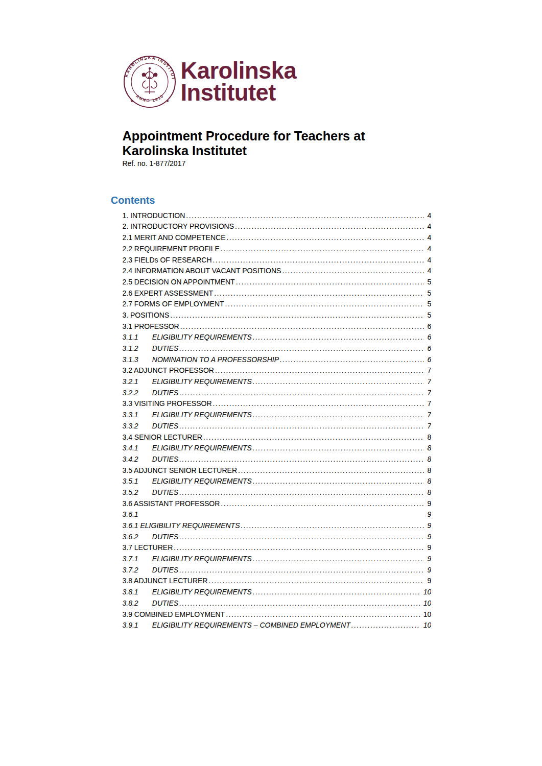KAROLINSKA INSTITUTET ANNO 1810 ★ ★ ★ ★
Karolinska Institutet
Appointment Procedure for Teachers at
Karolinska Institutet
Ref. no. 1-877/2017
Contents
1. INTRODUCTION................................................................................................................................................. 4
2. INTRODUCTORY PROVISIONS......................................................................................................... 4
2.1 MERIT AND COMPETENCE......................................................................................................... 4
2.2 REQUIREMENT PROFILE........................................................................................................... 4
2.3 FIELDs OF RESEARCH.............................................................................................................. 4
2.4 INFORMATION ABOUT VACANT POSITIONS............................................................................. 4
2.5 DECISION ON APPOINTMENT.................................................................................................... 5
2.6 EXPERT ASSESSMENT.............................................................................................................. 5
2.7 FORMS OF EMPLOYMENT......................................................................................................... 5
3. POSITIONS............................................................................................................................................. 5
3.1 PROFESSOR................................................................................................................................. 6
3.1.1 ELIGIBILITY REQUIREMENTS..................................................................................... 6
3.1.2 DUTIES......................................................................................................................... 6
3.1.3 NOMINATION TO A PROFESSORSHIP......................................................................... 6
3.2 ADJUNCT PROFESSOR.............................................................................................................. 7
3.2.1 ELIGIBILITY REQUIREMENTS..................................................................................... 7
3.2.2 DUTIES......................................................................................................................... 7
3.3 VISITING PROFESSOR............................................................................................................... 7
3.3.1 ELIGIBILITY REQUIREMENTS..................................................................................... 7
3.3.2 DUTIES......................................................................................................................... 7
3.4 SENIOR LECTURER..................................................................................................................... 8
3.4.1 ELIGIBILITY REQUIREMENTS..................................................................................... 8
3.4.2 DUTIES......................................................................................................................... 8
3.5 ADJUNCT SENIOR LECTURER................................................................................................. 8
3.5.1 ELIGIBILITY REQUIREMENTS..................................................................................... 8
3.5.2 DUTIES......................................................................................................................... 8
3.6 ASSISTANT PROFESSOR........................................................................................................... 9
3.6.1 9
3.6.1 ELIGIBILITY REQUIREMENTS............................................................................................. 9
3.6.2 DUTIES......................................................................................................................... 9
3.7 LECTURER.................................................................................................................................... 9
3.7.1 ELIGIBILITY REQUIREMENTS..................................................................................... 9
3.7.2 DUTIES......................................................................................................................... 9
3.8 ADJUNCT LECTURER................................................................................................................. 9
3.8.1 ELIGIBILITY REQUIREMENTS................................................................................... 10
3.8.2 DUTIES....................................................................................................................... 10
3.9 COMBINED EMPLOYMENT....................................................................................................... 10
3.9.1 ELIGIBILITY REQUIREMENTS – COMBINED EMPLOYMENT............................. 10